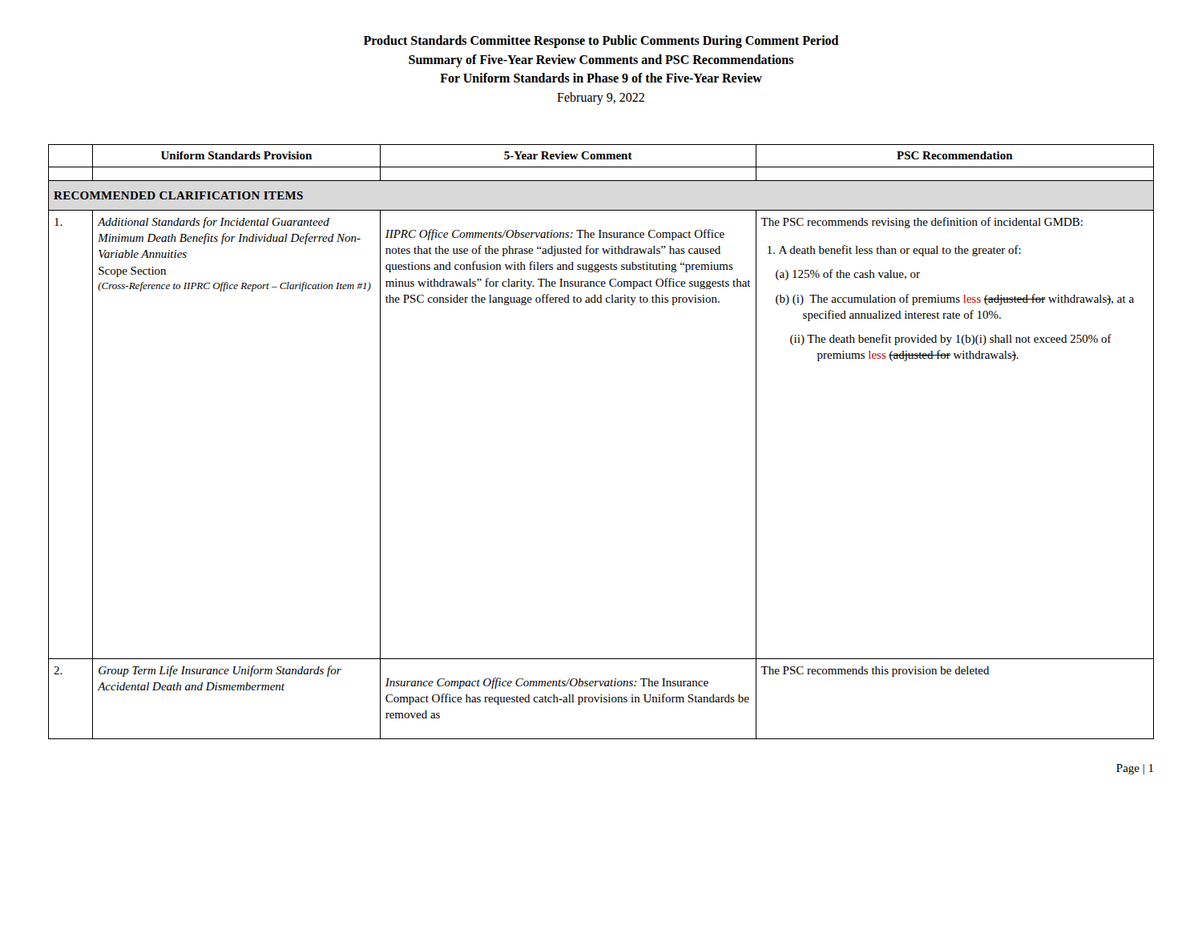Product Standards Committee Response to Public Comments During Comment Period
Summary of Five-Year Review Comments and PSC Recommendations
For Uniform Standards in Phase 9 of the Five-Year Review
February 9, 2022
| | Uniform Standards Provision | 5-Year Review Comment | PSC Recommendation |
| --- | --- | --- | --- |
| RECOMMENDED CLARIFICATION ITEMS |
| 1. | Additional Standards for Incidental Guaranteed Minimum Death Benefits for Individual Deferred Non-Variable Annuities Scope Section (Cross-Reference to IIPRC Office Report – Clarification Item #1) | IIPRC Office Comments/Observations: The Insurance Compact Office notes that the use of the phrase “adjusted for withdrawals” has caused questions and confusion with filers and suggests substituting “premiums minus withdrawals” for clarity. The Insurance Compact Office suggests that the PSC consider the language offered to add clarity to this provision. | The PSC recommends revising the definition of incidental GMDB: A death benefit less than or equal to the greater of: (a) 125% of the cash value, or (b) (i) The accumulation of premiums less (adjusted for withdrawals ) , at a specified annualized interest rate of 10%. (ii) The death benefit provided by 1(b)(i) shall not exceed 250% of premiums less (adjusted for withdrawals ) . |
| 2. | Group Term Life Insurance Uniform Standards for Accidental Death and Dismemberment | Insurance Compact Office Comments/Observations: The Insurance Compact Office has requested catch-all provisions in Uniform Standards be removed as | The PSC recommends this provision be deleted |
Page | 1